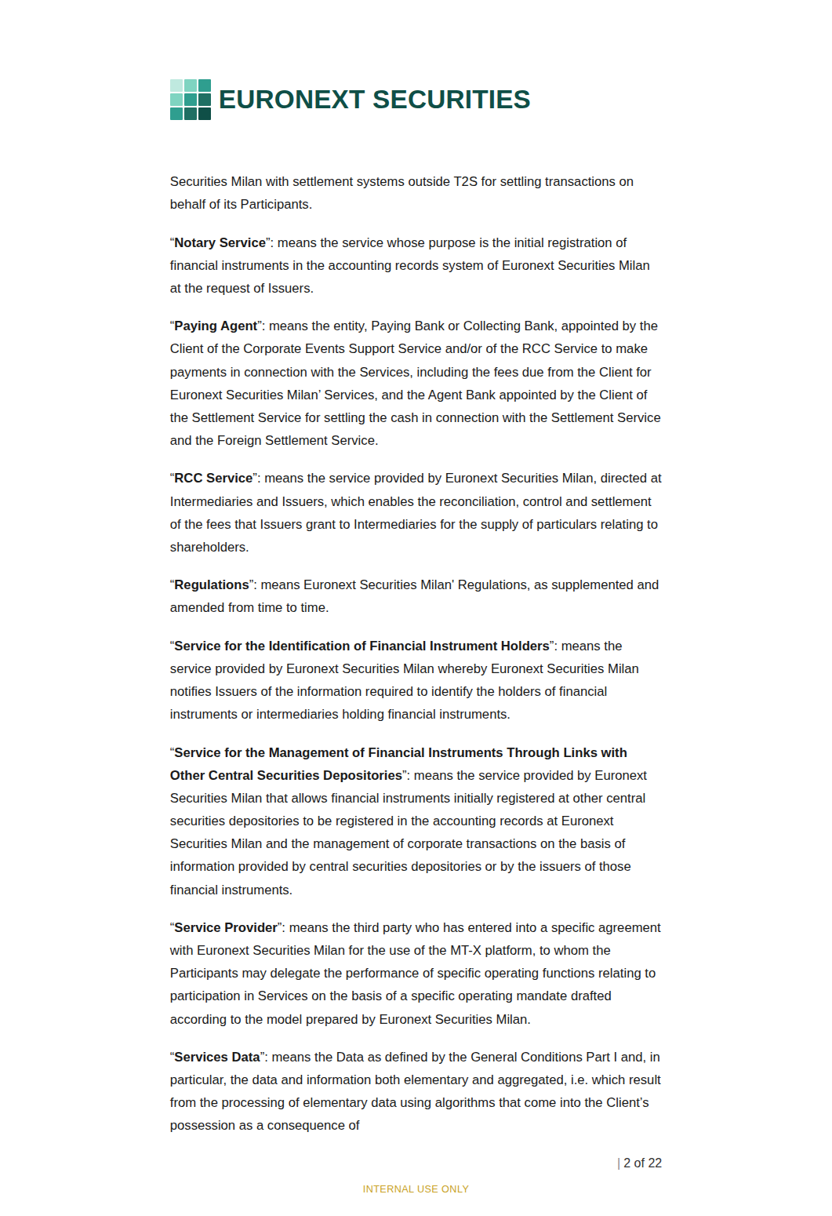EURONEXT SECURITIES
Securities Milan with settlement systems outside T2S for settling transactions on behalf of its Participants.
“Notary Service”: means the service whose purpose is the initial registration of financial instruments in the accounting records system of Euronext Securities Milan at the request of Issuers.
“Paying Agent”: means the entity, Paying Bank or Collecting Bank, appointed by the Client of the Corporate Events Support Service and/or of the RCC Service to make payments in connection with the Services, including the fees due from the Client for Euronext Securities Milan’ Services, and the Agent Bank appointed by the Client of the Settlement Service for settling the cash in connection with the Settlement Service and the Foreign Settlement Service.
“RCC Service”: means the service provided by Euronext Securities Milan, directed at Intermediaries and Issuers, which enables the reconciliation, control and settlement of the fees that Issuers grant to Intermediaries for the supply of particulars relating to shareholders.
“Regulations”: means Euronext Securities Milan' Regulations, as supplemented and amended from time to time.
“Service for the Identification of Financial Instrument Holders”: means the service provided by Euronext Securities Milan whereby Euronext Securities Milan notifies Issuers of the information required to identify the holders of financial instruments or intermediaries holding financial instruments.
“Service for the Management of Financial Instruments Through Links with Other Central Securities Depositories”: means the service provided by Euronext Securities Milan that allows financial instruments initially registered at other central securities depositories to be registered in the accounting records at Euronext Securities Milan and the management of corporate transactions on the basis of information provided by central securities depositories or by the issuers of those financial instruments.
“Service Provider”: means the third party who has entered into a specific agreement with Euronext Securities Milan for the use of the MT-X platform, to whom the Participants may delegate the performance of specific operating functions relating to participation in Services on the basis of a specific operating mandate drafted according to the model prepared by Euronext Securities Milan.
“Services Data”: means the Data as defined by the General Conditions Part I and, in particular, the data and information both elementary and aggregated, i.e. which result from the processing of elementary data using algorithms that come into the Client’s possession as a consequence of
|2 of 22
INTERNAL USE ONLY